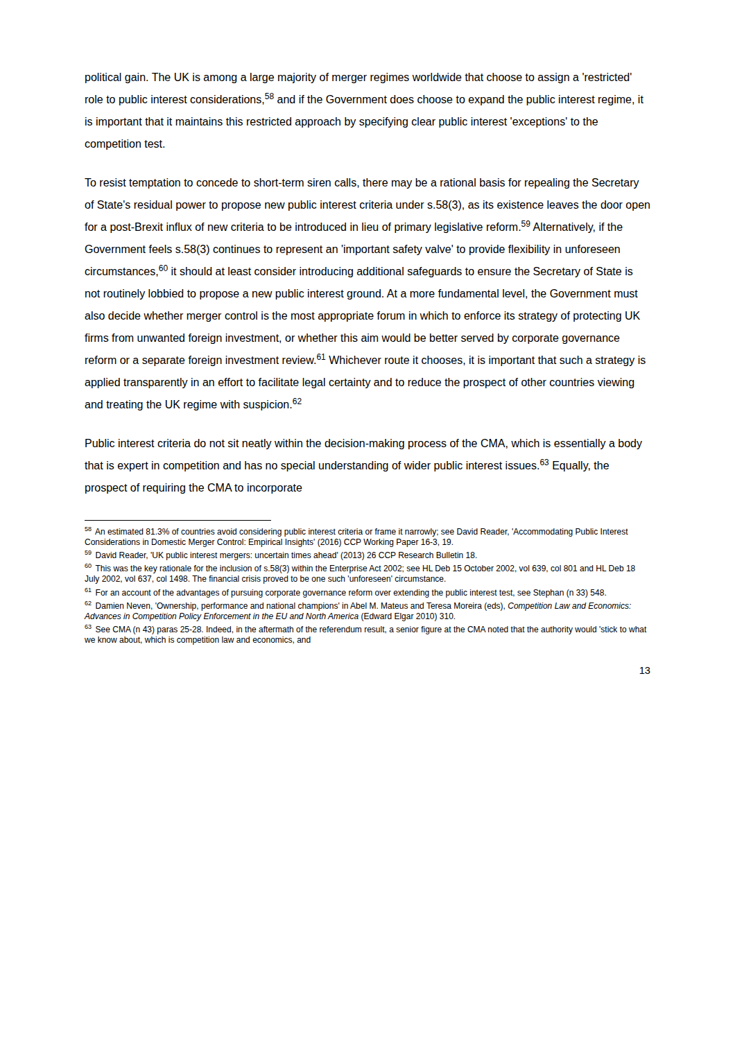political gain. The UK is among a large majority of merger regimes worldwide that choose to assign a 'restricted' role to public interest considerations,58 and if the Government does choose to expand the public interest regime, it is important that it maintains this restricted approach by specifying clear public interest 'exceptions' to the competition test.
To resist temptation to concede to short-term siren calls, there may be a rational basis for repealing the Secretary of State's residual power to propose new public interest criteria under s.58(3), as its existence leaves the door open for a post-Brexit influx of new criteria to be introduced in lieu of primary legislative reform.59 Alternatively, if the Government feels s.58(3) continues to represent an 'important safety valve' to provide flexibility in unforeseen circumstances,60 it should at least consider introducing additional safeguards to ensure the Secretary of State is not routinely lobbied to propose a new public interest ground. At a more fundamental level, the Government must also decide whether merger control is the most appropriate forum in which to enforce its strategy of protecting UK firms from unwanted foreign investment, or whether this aim would be better served by corporate governance reform or a separate foreign investment review.61 Whichever route it chooses, it is important that such a strategy is applied transparently in an effort to facilitate legal certainty and to reduce the prospect of other countries viewing and treating the UK regime with suspicion.62
Public interest criteria do not sit neatly within the decision-making process of the CMA, which is essentially a body that is expert in competition and has no special understanding of wider public interest issues.63 Equally, the prospect of requiring the CMA to incorporate
58 An estimated 81.3% of countries avoid considering public interest criteria or frame it narrowly; see David Reader, 'Accommodating Public Interest Considerations in Domestic Merger Control: Empirical Insights' (2016) CCP Working Paper 16-3, 19.
59 David Reader, 'UK public interest mergers: uncertain times ahead' (2013) 26 CCP Research Bulletin 18.
60 This was the key rationale for the inclusion of s.58(3) within the Enterprise Act 2002; see HL Deb 15 October 2002, vol 639, col 801 and HL Deb 18 July 2002, vol 637, col 1498. The financial crisis proved to be one such 'unforeseen' circumstance.
61 For an account of the advantages of pursuing corporate governance reform over extending the public interest test, see Stephan (n 33) 548.
62 Damien Neven, 'Ownership, performance and national champions' in Abel M. Mateus and Teresa Moreira (eds), Competition Law and Economics: Advances in Competition Policy Enforcement in the EU and North America (Edward Elgar 2010) 310.
63 See CMA (n 43) paras 25-28. Indeed, in the aftermath of the referendum result, a senior figure at the CMA noted that the authority would 'stick to what we know about, which is competition law and economics, and
13